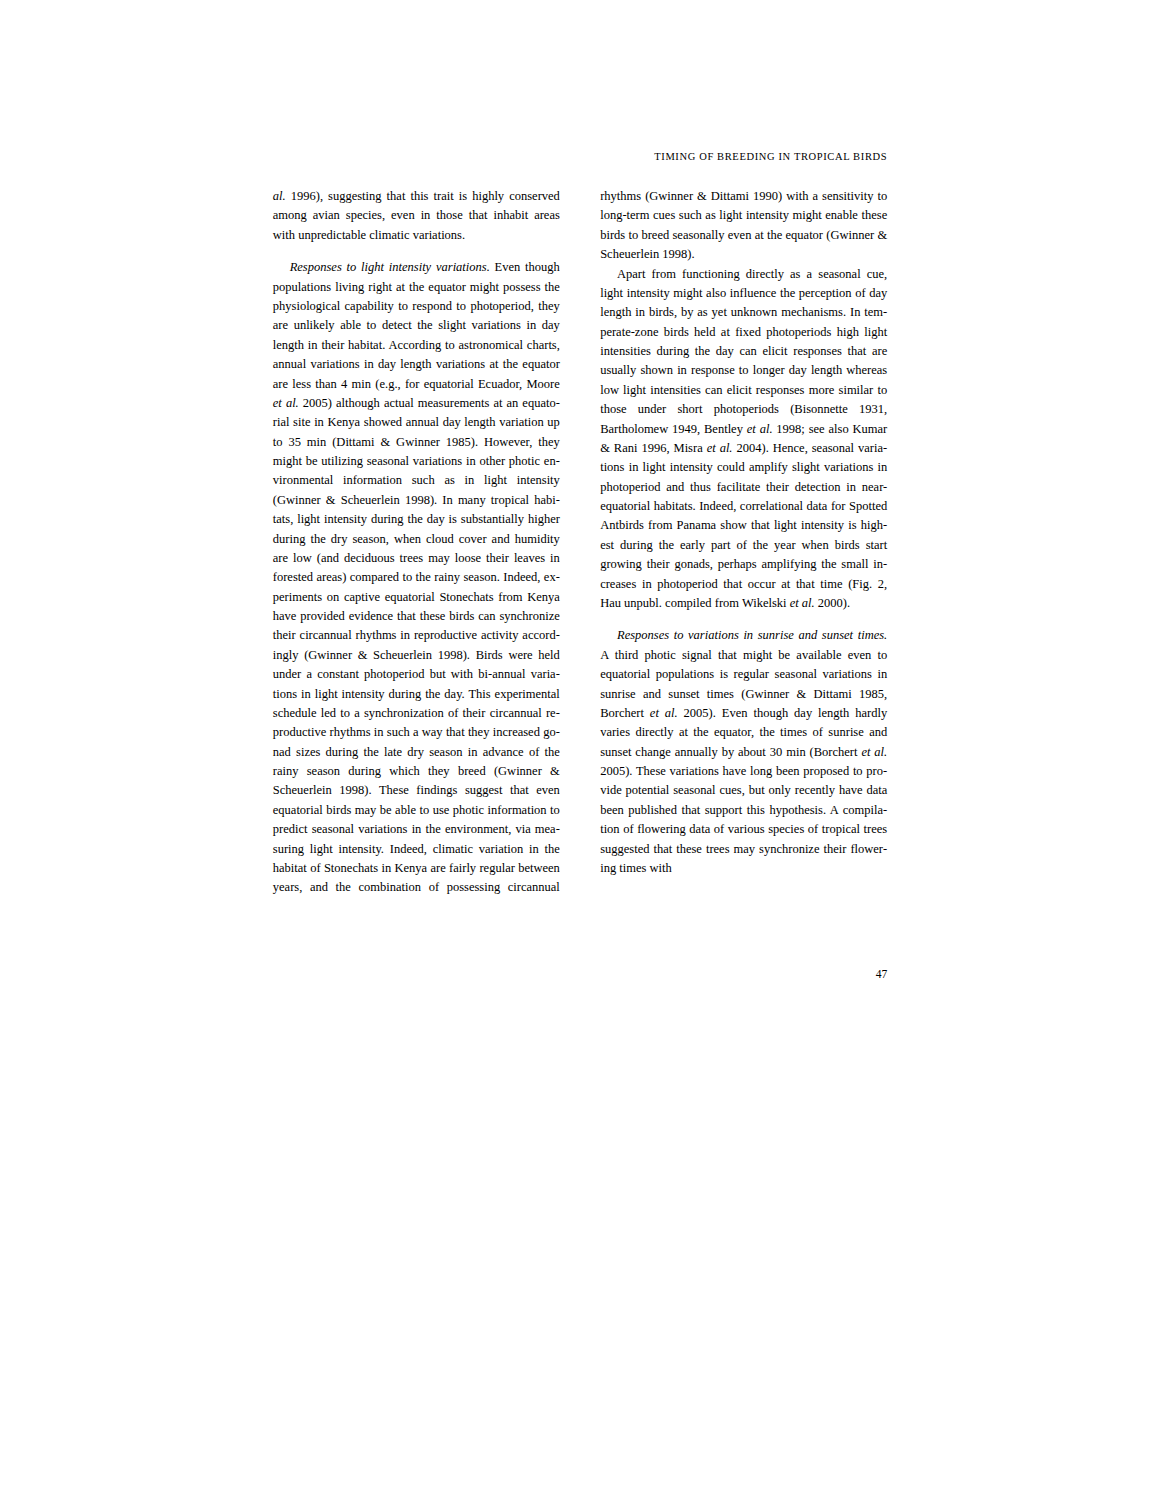Timing of breeding in tropical birds
al. 1996), suggesting that this trait is highly conserved among avian species, even in those that inhabit areas with unpredictable climatic variations.
Responses to light intensity variations. Even though populations living right at the equator might possess the physiological capability to respond to photoperiod, they are unlikely able to detect the slight variations in day length in their habitat. According to astronomical charts, annual variations in day length variations at the equator are less than 4 min (e.g., for equatorial Ecuador, Moore et al. 2005) although actual measurements at an equatorial site in Kenya showed annual day length variation up to 35 min (Dittami & Gwinner 1985). However, they might be utilizing seasonal variations in other photic environmental information such as in light intensity (Gwinner & Scheuerlein 1998). In many tropical habitats, light intensity during the day is substantially higher during the dry season, when cloud cover and humidity are low (and deciduous trees may loose their leaves in forested areas) compared to the rainy season. Indeed, experiments on captive equatorial Stonechats from Kenya have provided evidence that these birds can synchronize their circannual rhythms in reproductive activity accordingly (Gwinner & Scheuerlein 1998). Birds were held under a constant photoperiod but with bi-annual variations in light intensity during the day. This experimental schedule led to a synchronization of their circannual reproductive rhythms in such a way that they increased gonad sizes during the late dry season in advance of the rainy season during which they breed (Gwinner & Scheuerlein 1998). These findings suggest that even equatorial birds may be able to use photic information to predict seasonal variations in the environment, via measuring light intensity. Indeed, climatic variation in the habitat of Stonechats in Kenya are fairly regular between years, and the combination of possessing circannual rhythms (Gwinner & Dittami 1990) with a sensitivity to long-term cues such as light intensity might enable these birds to breed seasonally even at the equator (Gwinner & Scheuerlein 1998).
Apart from functioning directly as a seasonal cue, light intensity might also influence the perception of day length in birds, by as yet unknown mechanisms. In temperate-zone birds held at fixed photoperiods high light intensities during the day can elicit responses that are usually shown in response to longer day length whereas low light intensities can elicit responses more similar to those under short photoperiods (Bisonnette 1931, Bartholomew 1949, Bentley et al. 1998; see also Kumar & Rani 1996, Misra et al. 2004). Hence, seasonal variations in light intensity could amplify slight variations in photoperiod and thus facilitate their detection in near-equatorial habitats. Indeed, correlational data for Spotted Antbirds from Panama show that light intensity is highest during the early part of the year when birds start growing their gonads, perhaps amplifying the small increases in photoperiod that occur at that time (Fig. 2, Hau unpubl. compiled from Wikelski et al. 2000).
Responses to variations in sunrise and sunset times. A third photic signal that might be available even to equatorial populations is regular seasonal variations in sunrise and sunset times (Gwinner & Dittami 1985, Borchert et al. 2005). Even though day length hardly varies directly at the equator, the times of sunrise and sunset change annually by about 30 min (Borchert et al. 2005). These variations have long been proposed to provide potential seasonal cues, but only recently have data been published that support this hypothesis. A compilation of flowering data of various species of tropical trees suggested that these trees may synchronize their flowering times with
47